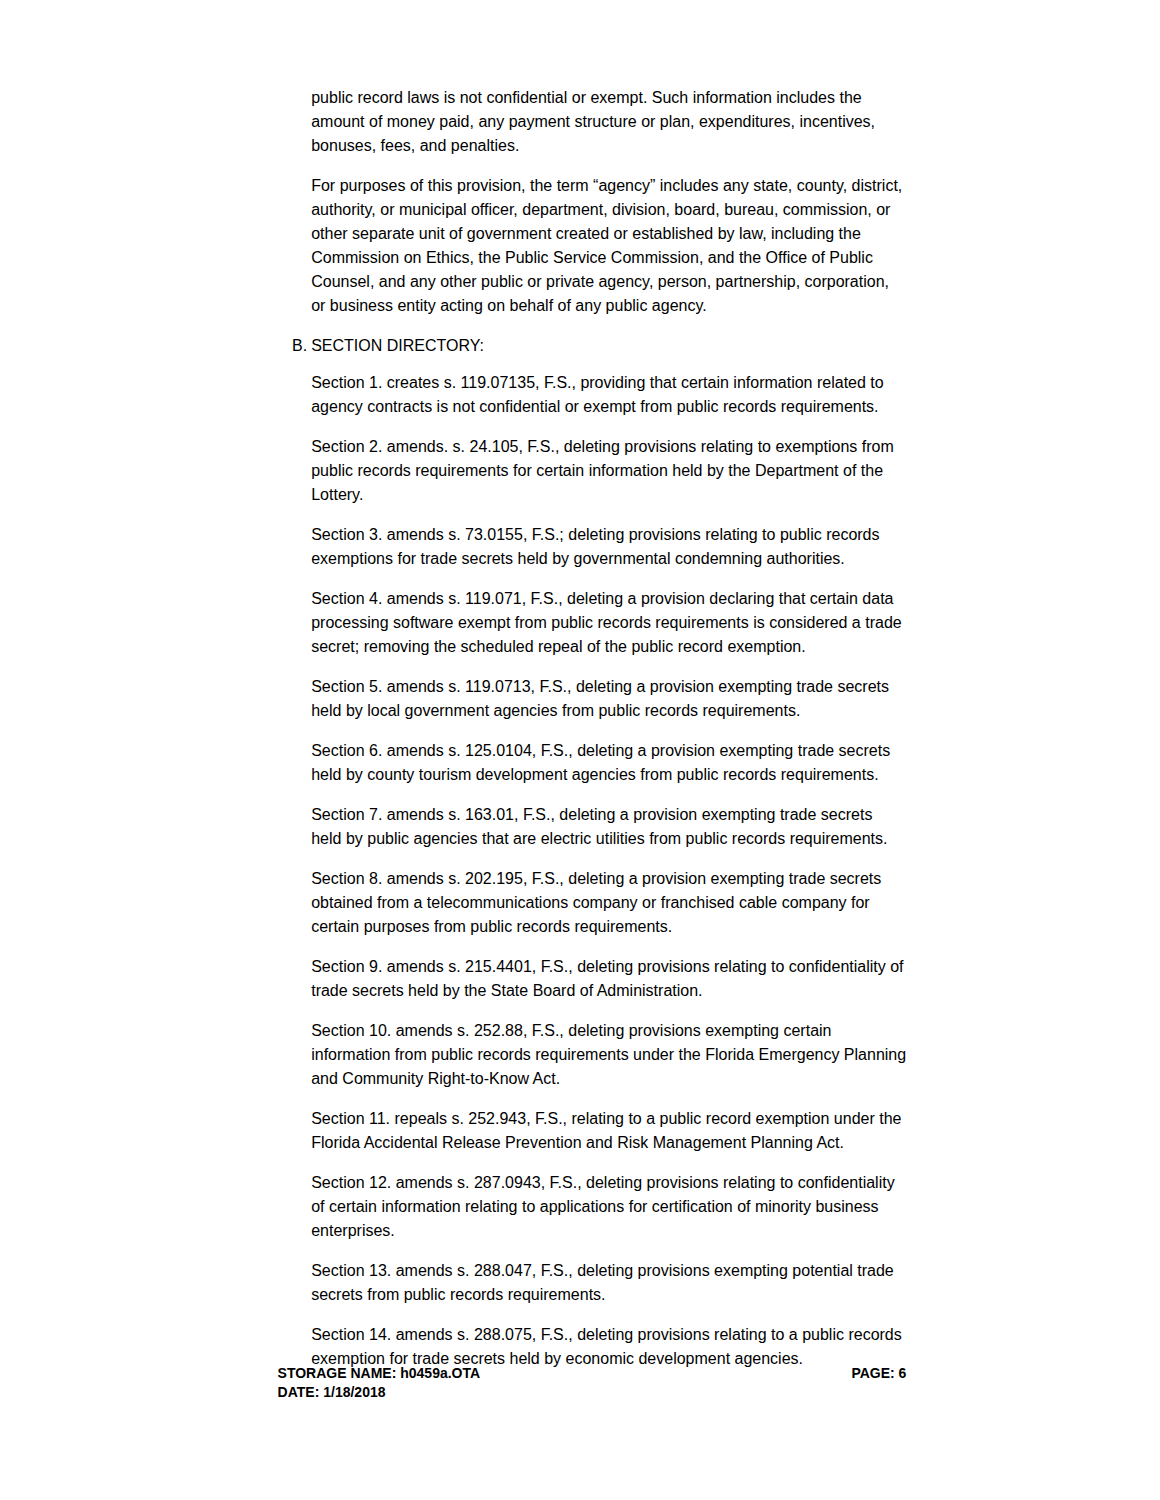public record laws is not confidential or exempt. Such information includes the amount of money paid, any payment structure or plan, expenditures, incentives, bonuses, fees, and penalties.
For purposes of this provision, the term “agency” includes any state, county, district, authority, or municipal officer, department, division, board, bureau, commission, or other separate unit of government created or established by law, including the Commission on Ethics, the Public Service Commission, and the Office of Public Counsel, and any other public or private agency, person, partnership, corporation, or business entity acting on behalf of any public agency.
B. SECTION DIRECTORY:
Section 1. creates s. 119.07135, F.S., providing that certain information related to agency contracts is not confidential or exempt from public records requirements.
Section 2. amends. s. 24.105, F.S., deleting provisions relating to exemptions from public records requirements for certain information held by the Department of the Lottery.
Section 3. amends s. 73.0155, F.S.; deleting provisions relating to public records exemptions for trade secrets held by governmental condemning authorities.
Section 4. amends s. 119.071, F.S., deleting a provision declaring that certain data processing software exempt from public records requirements is considered a trade secret; removing the scheduled repeal of the public record exemption.
Section 5. amends s. 119.0713, F.S., deleting a provision exempting trade secrets held by local government agencies from public records requirements.
Section 6. amends s. 125.0104, F.S., deleting a provision exempting trade secrets held by county tourism development agencies from public records requirements.
Section 7. amends s. 163.01, F.S., deleting a provision exempting trade secrets held by public agencies that are electric utilities from public records requirements.
Section 8. amends s. 202.195, F.S., deleting a provision exempting trade secrets obtained from a telecommunications company or franchised cable company for certain purposes from public records requirements.
Section 9. amends s. 215.4401, F.S., deleting provisions relating to confidentiality of trade secrets held by the State Board of Administration.
Section 10. amends s. 252.88, F.S., deleting provisions exempting certain information from public records requirements under the Florida Emergency Planning and Community Right-to-Know Act.
Section 11. repeals s. 252.943, F.S., relating to a public record exemption under the Florida Accidental Release Prevention and Risk Management Planning Act.
Section 12. amends s. 287.0943, F.S., deleting provisions relating to confidentiality of certain information relating to applications for certification of minority business enterprises.
Section 13. amends s. 288.047, F.S., deleting provisions exempting potential trade secrets from public records requirements.
Section 14. amends s. 288.075, F.S., deleting provisions relating to a public records exemption for trade secrets held by economic development agencies.
STORAGE NAME: h0459a.OTA
DATE: 1/18/2018
PAGE: 6